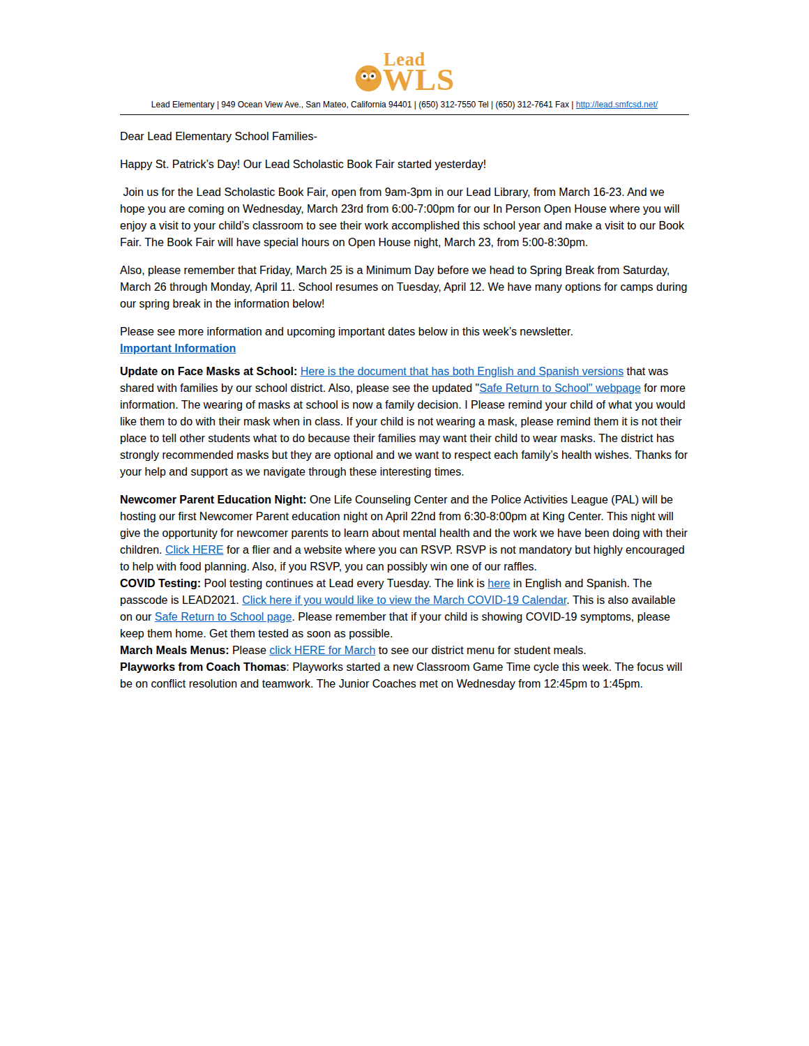Lead
WLS
Lead Elementary | 949 Ocean View Ave., San Mateo, California 94401 | (650) 312-7550 Tel | (650) 312-7641 Fax | http://lead.smfcsd.net/
Dear Lead Elementary School Families-
Happy St. Patrick’s Day! Our Lead Scholastic Book Fair started yesterday!
Join us for the Lead Scholastic Book Fair, open from 9am-3pm in our Lead Library, from March 16-23. And we hope you are coming on Wednesday, March 23rd from 6:00-7:00pm for our In Person Open House where you will enjoy a visit to your child’s classroom to see their work accomplished this school year and make a visit to our Book Fair. The Book Fair will have special hours on Open House night, March 23, from 5:00-8:30pm.
Also, please remember that Friday, March 25 is a Minimum Day before we head to Spring Break from Saturday, March 26 through Monday, April 11. School resumes on Tuesday, April 12. We have many options for camps during our spring break in the information below!
Please see more information and upcoming important dates below in this week’s newsletter.
Important Information
Update on Face Masks at School: Here is the document that has both English and Spanish versions that was shared with families by our school district. Also, please see the updated "Safe Return to School" webpage for more information. The wearing of masks at school is now a family decision. I Please remind your child of what you would like them to do with their mask when in class. If your child is not wearing a mask, please remind them it is not their place to tell other students what to do because their families may want their child to wear masks. The district has strongly recommended masks but they are optional and we want to respect each family’s health wishes. Thanks for your help and support as we navigate through these interesting times.
Newcomer Parent Education Night: One Life Counseling Center and the Police Activities League (PAL) will be hosting our first Newcomer Parent education night on April 22nd from 6:30-8:00pm at King Center. This night will give the opportunity for newcomer parents to learn about mental health and the work we have been doing with their children. Click HERE for a flier and a website where you can RSVP. RSVP is not mandatory but highly encouraged to help with food planning. Also, if you RSVP, you can possibly win one of our raffles.
COVID Testing: Pool testing continues at Lead every Tuesday. The link is here in English and Spanish. The passcode is LEAD2021. Click here if you would like to view the March COVID-19 Calendar. This is also available on our Safe Return to School page. Please remember that if your child is showing COVID-19 symptoms, please keep them home. Get them tested as soon as possible.
March Meals Menus: Please click HERE for March to see our district menu for student meals.
Playworks from Coach Thomas: Playworks started a new Classroom Game Time cycle this week. The focus will be on conflict resolution and teamwork. The Junior Coaches met on Wednesday from 12:45pm to 1:45pm.